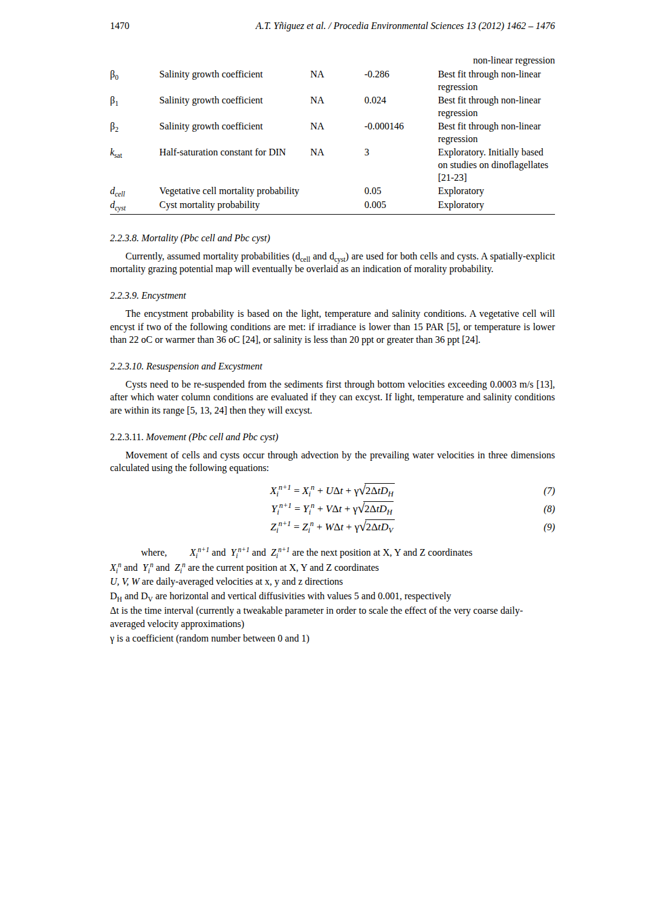1470 A.T. Yñiguez et al. / Procedia Environmental Sciences 13 (2012) 1462 – 1476
non-linear regression
| β 0 | Salinity growth coefficient | NA | -0.286 | Best fit through non-linear regression |
| β 1 | Salinity growth coefficient | NA | 0.024 | Best fit through non-linear regression |
| β 2 | Salinity growth coefficient | NA | -0.000146 | Best fit through non-linear regression |
| k sat | Half-saturation constant for DIN | NA | 3 | Exploratory. Initially based on studies on dinoflagellates [21-23] |
| d cell | Vegetative cell mortality probability | | 0.05 | Exploratory |
| d cyst | Cyst mortality probability | | 0.005 | Exploratory |
2.2.3.8. Mortality (Pbc cell and Pbc cyst)
Currently, assumed mortality probabilities (dcell and dcyst) are used for both cells and cysts. A spatially-explicit mortality grazing potential map will eventually be overlaid as an indication of morality probability.
2.2.3.9. Encystment
The encystment probability is based on the light, temperature and salinity conditions. A vegetative cell will encyst if two of the following conditions are met: if irradiance is lower than 15 PAR [5], or temperature is lower than 22 oC or warmer than 36 oC [24], or salinity is less than 20 ppt or greater than 36 ppt [24].
2.2.3.10. Resuspension and Excystment
Cysts need to be re-suspended from the sediments first through bottom velocities exceeding 0.0003 m/s [13], after which water column conditions are evaluated if they can excyst. If light, temperature and salinity conditions are within its range [5, 13, 24] then they will excyst.
2.2.3.11. Movement (Pbc cell and Pbc cyst)
Movement of cells and cysts occur through advection by the prevailing water velocities in three dimensions calculated using the following equations:
Xin+1 = Xin + UΔt + γ2ΔtDH (7)
Yin+1 = Yin + VΔt + γ2ΔtDH (8)
Zin+1 = Zin + WΔt + γ2ΔtDV (9)
where, Xin+1 and Yin+1 and Zin+1 are the next position at X, Y and Z coordinates
Xin and Yin and Zin are the current position at X, Y and Z coordinates
U, V, W are daily-averaged velocities at x, y and z directions
DH and DV are horizontal and vertical diffusivities with values 5 and 0.001, respectively
Δt is the time interval (currently a tweakable parameter in order to scale the effect of the very coarse daily-averaged velocity approximations)
γ is a coefficient (random number between 0 and 1)